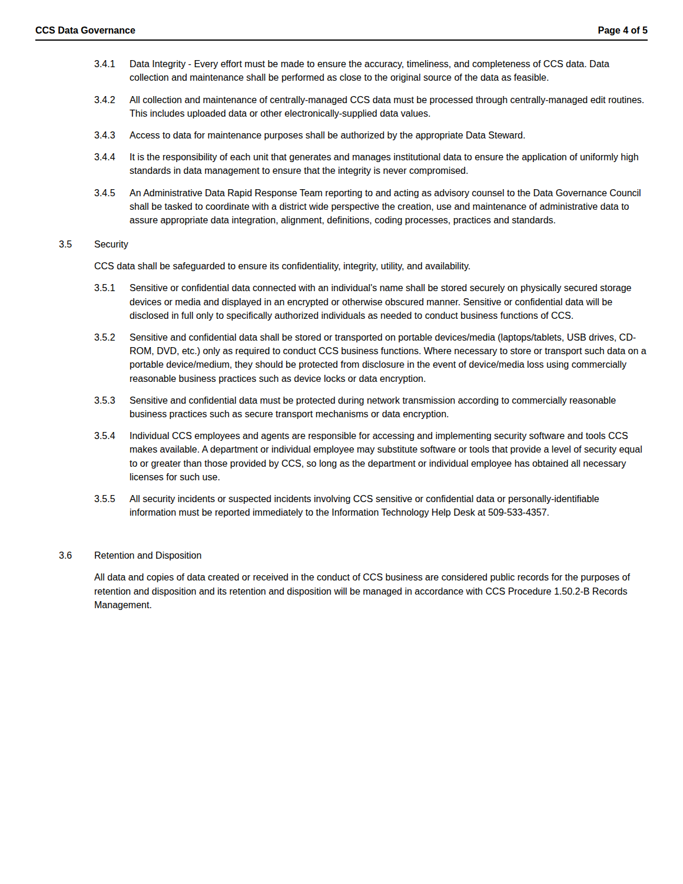CCS Data Governance Page 4 of 5
3.4.1 Data Integrity - Every effort must be made to ensure the accuracy, timeliness, and completeness of CCS data. Data collection and maintenance shall be performed as close to the original source of the data as feasible.
3.4.2 All collection and maintenance of centrally-managed CCS data must be processed through centrally-managed edit routines. This includes uploaded data or other electronically-supplied data values.
3.4.3 Access to data for maintenance purposes shall be authorized by the appropriate Data Steward.
3.4.4 It is the responsibility of each unit that generates and manages institutional data to ensure the application of uniformly high standards in data management to ensure that the integrity is never compromised.
3.4.5 An Administrative Data Rapid Response Team reporting to and acting as advisory counsel to the Data Governance Council shall be tasked to coordinate with a district wide perspective the creation, use and maintenance of administrative data to assure appropriate data integration, alignment, definitions, coding processes, practices and standards.
3.5 Security
CCS data shall be safeguarded to ensure its confidentiality, integrity, utility, and availability.
3.5.1 Sensitive or confidential data connected with an individual's name shall be stored securely on physically secured storage devices or media and displayed in an encrypted or otherwise obscured manner. Sensitive or confidential data will be disclosed in full only to specifically authorized individuals as needed to conduct business functions of CCS.
3.5.2 Sensitive and confidential data shall be stored or transported on portable devices/media (laptops/tablets, USB drives, CD-ROM, DVD, etc.) only as required to conduct CCS business functions. Where necessary to store or transport such data on a portable device/medium, they should be protected from disclosure in the event of device/media loss using commercially reasonable business practices such as device locks or data encryption.
3.5.3 Sensitive and confidential data must be protected during network transmission according to commercially reasonable business practices such as secure transport mechanisms or data encryption.
3.5.4 Individual CCS employees and agents are responsible for accessing and implementing security software and tools CCS makes available. A department or individual employee may substitute software or tools that provide a level of security equal to or greater than those provided by CCS, so long as the department or individual employee has obtained all necessary licenses for such use.
3.5.5 All security incidents or suspected incidents involving CCS sensitive or confidential data or personally-identifiable information must be reported immediately to the Information Technology Help Desk at 509-533-4357.
3.6 Retention and Disposition
All data and copies of data created or received in the conduct of CCS business are considered public records for the purposes of retention and disposition and its retention and disposition will be managed in accordance with CCS Procedure 1.50.2-B Records Management.